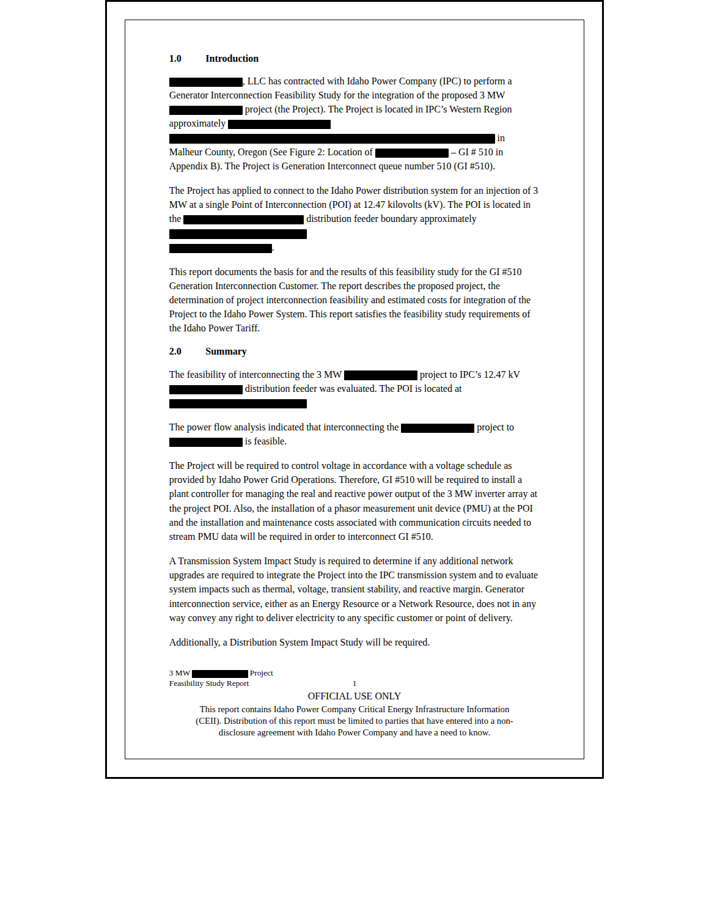1.0 Introduction
, LLC has contracted with Idaho Power Company (IPC) to perform a Generator Interconnection Feasibility Study for the integration of the proposed 3 MW project (the Project). The Project is located in IPC’s Western Region approximately
in Malheur County, Oregon (See Figure 2: Location of – GI # 510 in Appendix B). The Project is Generation Interconnect queue number 510 (GI #510).
The Project has applied to connect to the Idaho Power distribution system for an injection of 3 MW at a single Point of Interconnection (POI) at 12.47 kilovolts (kV). The POI is located in the distribution feeder boundary approximately
.
This report documents the basis for and the results of this feasibility study for the GI #510 Generation Interconnection Customer. The report describes the proposed project, the determination of project interconnection feasibility and estimated costs for integration of the Project to the Idaho Power System. This report satisfies the feasibility study requirements of the Idaho Power Tariff.
2.0 Summary
The feasibility of interconnecting the 3 MW project to IPC’s 12.47 kV distribution feeder was evaluated. The POI is located at
The power flow analysis indicated that interconnecting the project to is feasible.
The Project will be required to control voltage in accordance with a voltage schedule as provided by Idaho Power Grid Operations. Therefore, GI #510 will be required to install a plant controller for managing the real and reactive power output of the 3 MW inverter array at the project POI. Also, the installation of a phasor measurement unit device (PMU) at the POI and the installation and maintenance costs associated with communication circuits needed to stream PMU data will be required in order to interconnect GI #510.
A Transmission System Impact Study is required to determine if any additional network upgrades are required to integrate the Project into the IPC transmission system and to evaluate system impacts such as thermal, voltage, transient stability, and reactive margin. Generator interconnection service, either as an Energy Resource or a Network Resource, does not in any way convey any right to deliver electricity to any specific customer or point of delivery.
Additionally, a Distribution System Impact Study will be required.
3 MW Project
Feasibility Study Report 1
OFFICIAL USE ONLY
This report contains Idaho Power Company Critical Energy Infrastructure Information (CEII). Distribution of this report must be limited to parties that have entered into a non- disclosure agreement with Idaho Power Company and have a need to know.